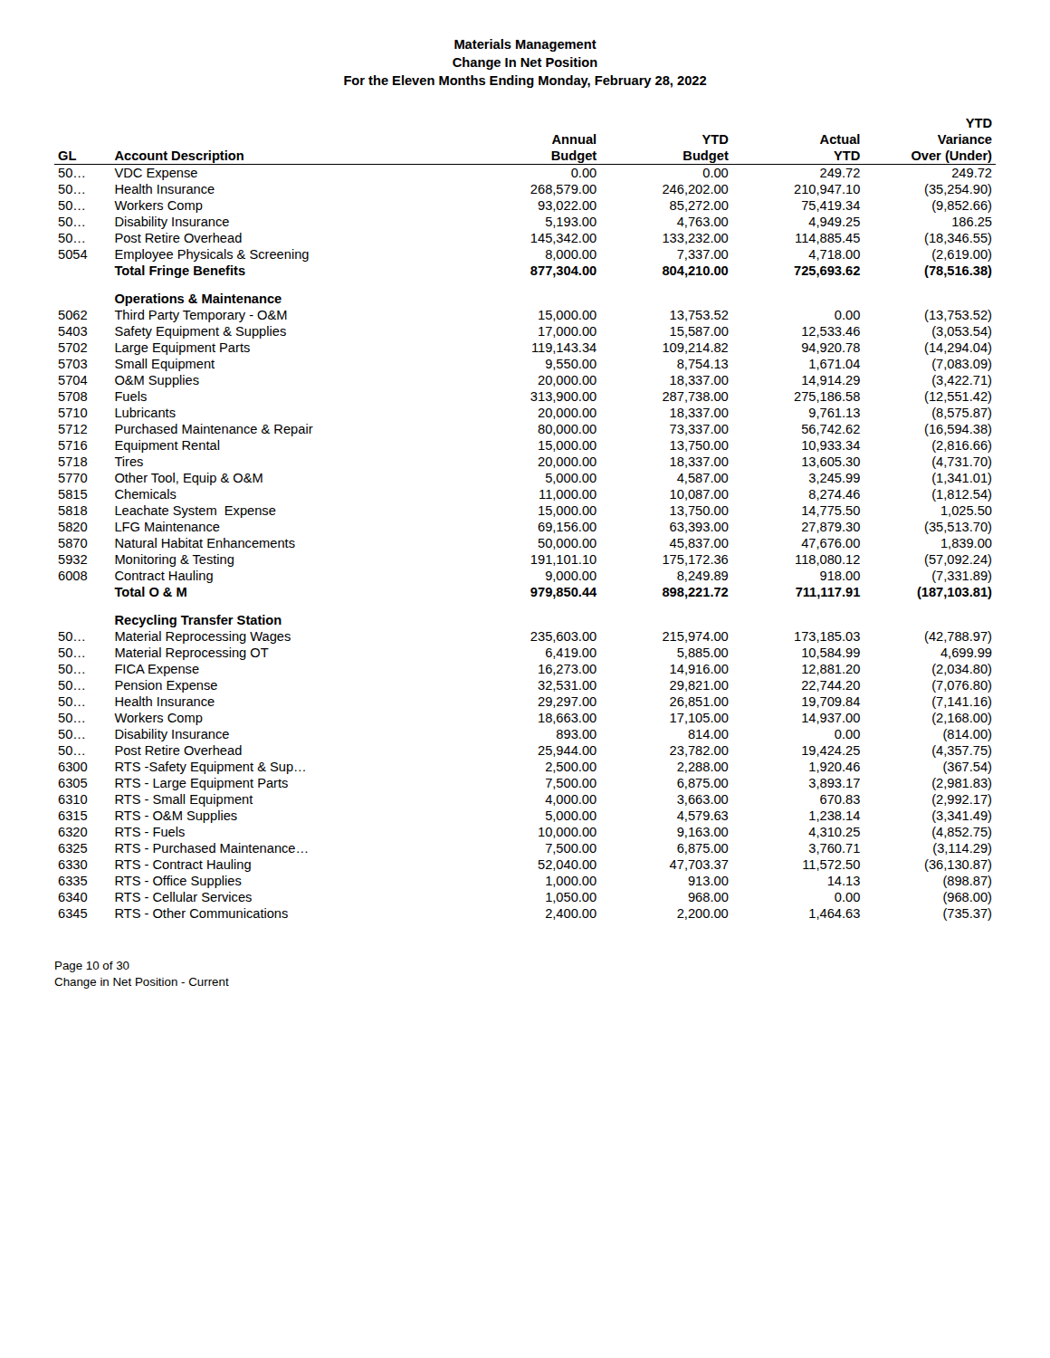Materials Management
Change In Net Position
For the Eleven Months Ending Monday, February 28, 2022
| | | | | | YTD |
| --- | --- | --- | --- | --- | --- |
| | | Annual | YTD | Actual | Variance |
| GL | Account Description | Budget | Budget | YTD | Over (Under) |
| 50… | VDC Expense | 0.00 | 0.00 | 249.72 | 249.72 |
| 50… | Health Insurance | 268,579.00 | 246,202.00 | 210,947.10 | (35,254.90) |
| 50… | Workers Comp | 93,022.00 | 85,272.00 | 75,419.34 | (9,852.66) |
| 50… | Disability Insurance | 5,193.00 | 4,763.00 | 4,949.25 | 186.25 |
| 50… | Post Retire Overhead | 145,342.00 | 133,232.00 | 114,885.45 | (18,346.55) |
| 5054 | Employee Physicals & Screening | 8,000.00 | 7,337.00 | 4,718.00 | (2,619.00) |
| | Total Fringe Benefits | 877,304.00 | 804,210.00 | 725,693.62 | (78,516.38) |
| | Operations & Maintenance | | | | |
| 5062 | Third Party Temporary - O&M | 15,000.00 | 13,753.52 | 0.00 | (13,753.52) |
| 5403 | Safety Equipment & Supplies | 17,000.00 | 15,587.00 | 12,533.46 | (3,053.54) |
| 5702 | Large Equipment Parts | 119,143.34 | 109,214.82 | 94,920.78 | (14,294.04) |
| 5703 | Small Equipment | 9,550.00 | 8,754.13 | 1,671.04 | (7,083.09) |
| 5704 | O&M Supplies | 20,000.00 | 18,337.00 | 14,914.29 | (3,422.71) |
| 5708 | Fuels | 313,900.00 | 287,738.00 | 275,186.58 | (12,551.42) |
| 5710 | Lubricants | 20,000.00 | 18,337.00 | 9,761.13 | (8,575.87) |
| 5712 | Purchased Maintenance & Repair | 80,000.00 | 73,337.00 | 56,742.62 | (16,594.38) |
| 5716 | Equipment Rental | 15,000.00 | 13,750.00 | 10,933.34 | (2,816.66) |
| 5718 | Tires | 20,000.00 | 18,337.00 | 13,605.30 | (4,731.70) |
| 5770 | Other Tool, Equip & O&M | 5,000.00 | 4,587.00 | 3,245.99 | (1,341.01) |
| 5815 | Chemicals | 11,000.00 | 10,087.00 | 8,274.46 | (1,812.54) |
| 5818 | Leachate System Expense | 15,000.00 | 13,750.00 | 14,775.50 | 1,025.50 |
| 5820 | LFG Maintenance | 69,156.00 | 63,393.00 | 27,879.30 | (35,513.70) |
| 5870 | Natural Habitat Enhancements | 50,000.00 | 45,837.00 | 47,676.00 | 1,839.00 |
| 5932 | Monitoring & Testing | 191,101.10 | 175,172.36 | 118,080.12 | (57,092.24) |
| 6008 | Contract Hauling | 9,000.00 | 8,249.89 | 918.00 | (7,331.89) |
| | Total O & M | 979,850.44 | 898,221.72 | 711,117.91 | (187,103.81) |
| | Recycling Transfer Station | | | | |
| 50… | Material Reprocessing Wages | 235,603.00 | 215,974.00 | 173,185.03 | (42,788.97) |
| 50… | Material Reprocessing OT | 6,419.00 | 5,885.00 | 10,584.99 | 4,699.99 |
| 50… | FICA Expense | 16,273.00 | 14,916.00 | 12,881.20 | (2,034.80) |
| 50… | Pension Expense | 32,531.00 | 29,821.00 | 22,744.20 | (7,076.80) |
| 50… | Health Insurance | 29,297.00 | 26,851.00 | 19,709.84 | (7,141.16) |
| 50… | Workers Comp | 18,663.00 | 17,105.00 | 14,937.00 | (2,168.00) |
| 50… | Disability Insurance | 893.00 | 814.00 | 0.00 | (814.00) |
| 50… | Post Retire Overhead | 25,944.00 | 23,782.00 | 19,424.25 | (4,357.75) |
| 6300 | RTS -Safety Equipment & Sup… | 2,500.00 | 2,288.00 | 1,920.46 | (367.54) |
| 6305 | RTS - Large Equipment Parts | 7,500.00 | 6,875.00 | 3,893.17 | (2,981.83) |
| 6310 | RTS - Small Equipment | 4,000.00 | 3,663.00 | 670.83 | (2,992.17) |
| 6315 | RTS - O&M Supplies | 5,000.00 | 4,579.63 | 1,238.14 | (3,341.49) |
| 6320 | RTS - Fuels | 10,000.00 | 9,163.00 | 4,310.25 | (4,852.75) |
| 6325 | RTS - Purchased Maintenance… | 7,500.00 | 6,875.00 | 3,760.71 | (3,114.29) |
| 6330 | RTS - Contract Hauling | 52,040.00 | 47,703.37 | 11,572.50 | (36,130.87) |
| 6335 | RTS - Office Supplies | 1,000.00 | 913.00 | 14.13 | (898.87) |
| 6340 | RTS - Cellular Services | 1,050.00 | 968.00 | 0.00 | (968.00) |
| 6345 | RTS - Other Communications | 2,400.00 | 2,200.00 | 1,464.63 | (735.37) |
Page 10 of 30
Change in Net Position - Current